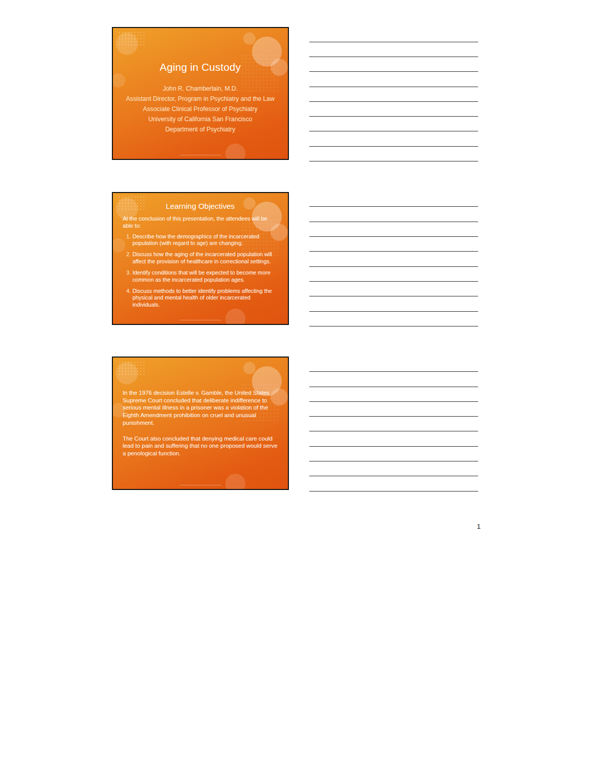Aging in Custody
John R. Chamberlain, M.D.
Assistant Director, Program in Psychiatry and the Law
Associate Clinical Professor of Psychiatry
University of California San Francisco
Department of Psychiatry
Learning Objectives
At the conclusion of this presentation, the attendees will be able to:
Describe how the demographics of the incarcerated population (with regard to age) are changing.
Discuss how the aging of the incarcerated population will affect the provision of healthcare in correctional settings.
Identify conditions that will be expected to become more common as the incarcerated population ages.
Discuss methods to better identify problems affecting the physical and mental health of older incarcerated individuals.
In the 1976 decision Estelle v. Gamble, the United States Supreme Court concluded that deliberate indifference to serious mental illness in a prisoner was a violation of the Eighth Amendment prohibition on cruel and unusual punishment.
The Court also concluded that denying medical care could lead to pain and suffering that no one proposed would serve a penological function.
1